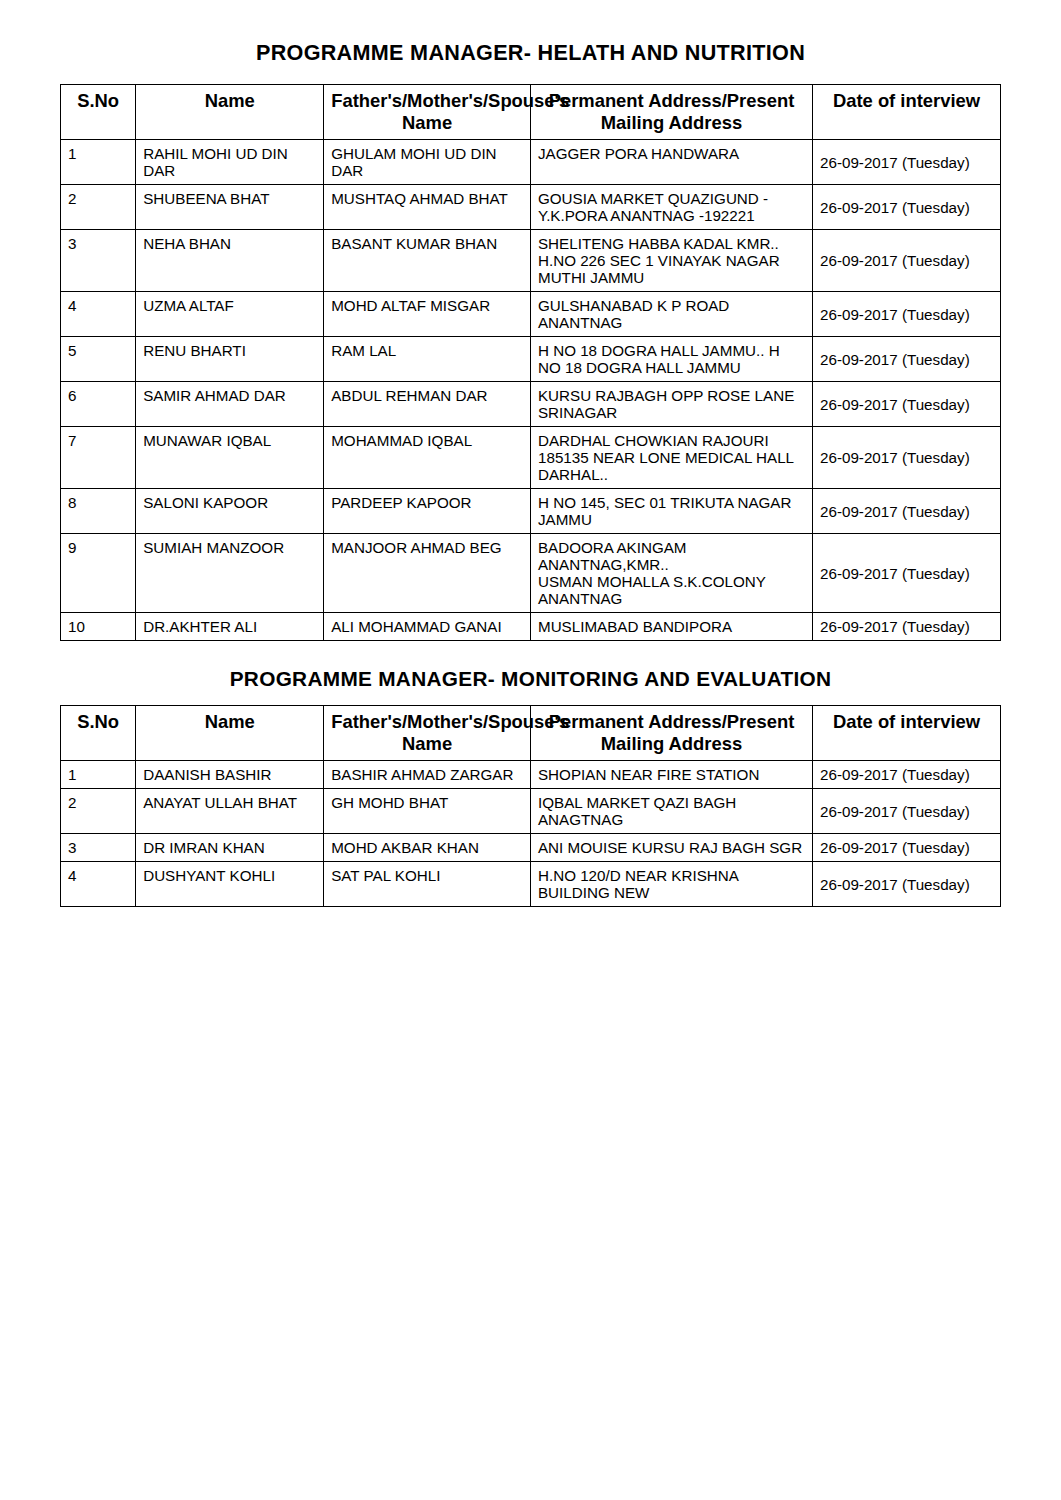PROGRAMME MANAGER- HELATH AND NUTRITION
| S.No | Name | Father's/Mother's/Spouse's Name | Permanent Address/Present Mailing Address | Date of interview |
| --- | --- | --- | --- | --- |
| 1 | RAHIL MOHI UD DIN DAR | GHULAM MOHI UD DIN DAR | JAGGER PORA HANDWARA | 26-09-2017 (Tuesday) |
| 2 | SHUBEENA BHAT | MUSHTAQ AHMAD BHAT | GOUSIA MARKET QUAZIGUND -Y.K.PORA ANANTNAG -192221 | 26-09-2017 (Tuesday) |
| 3 | NEHA BHAN | BASANT KUMAR BHAN | SHELITENG HABBA KADAL KMR.. H.NO 226 SEC 1 VINAYAK NAGAR MUTHI JAMMU | 26-09-2017 (Tuesday) |
| 4 | UZMA ALTAF | MOHD ALTAF MISGAR | GULSHANABAD K P ROAD ANANTNAG | 26-09-2017 (Tuesday) |
| 5 | RENU BHARTI | RAM LAL | H NO 18 DOGRA HALL JAMMU.. H NO 18 DOGRA HALL JAMMU | 26-09-2017 (Tuesday) |
| 6 | SAMIR AHMAD DAR | ABDUL REHMAN DAR | KURSU RAJBAGH OPP ROSE LANE SRINAGAR | 26-09-2017 (Tuesday) |
| 7 | MUNAWAR IQBAL | MOHAMMAD IQBAL | DARDHAL CHOWKIAN RAJOURI 185135 NEAR LONE MEDICAL HALL DARHAL.. | 26-09-2017 (Tuesday) |
| 8 | SALONI KAPOOR | PARDEEP KAPOOR | H NO 145, SEC 01 TRIKUTA NAGAR JAMMU | 26-09-2017 (Tuesday) |
| 9 | SUMIAH MANZOOR | MANJOOR AHMAD BEG | BADOORA AKINGAM ANANTNAG,KMR.. USMAN MOHALLA S.K.COLONY ANANTNAG | 26-09-2017 (Tuesday) |
| 10 | DR.AKHTER ALI | ALI MOHAMMAD GANAI | MUSLIMABAD BANDIPORA | 26-09-2017 (Tuesday) |
PROGRAMME MANAGER- MONITORING AND EVALUATION
| S.No | Name | Father's/Mother's/Spouse's Name | Permanent Address/Present Mailing Address | Date of interview |
| --- | --- | --- | --- | --- |
| 1 | DAANISH BASHIR | BASHIR AHMAD ZARGAR | SHOPIAN NEAR FIRE STATION | 26-09-2017 (Tuesday) |
| 2 | ANAYAT ULLAH BHAT | GH MOHD BHAT | IQBAL MARKET QAZI BAGH ANAGTNAG | 26-09-2017 (Tuesday) |
| 3 | DR IMRAN KHAN | MOHD AKBAR KHAN | ANI MOUISE KURSU RAJ BAGH SGR | 26-09-2017 (Tuesday) |
| 4 | DUSHYANT KOHLI | SAT PAL KOHLI | H.NO 120/D NEAR KRISHNA BUILDING NEW | 26-09-2017 (Tuesday) |